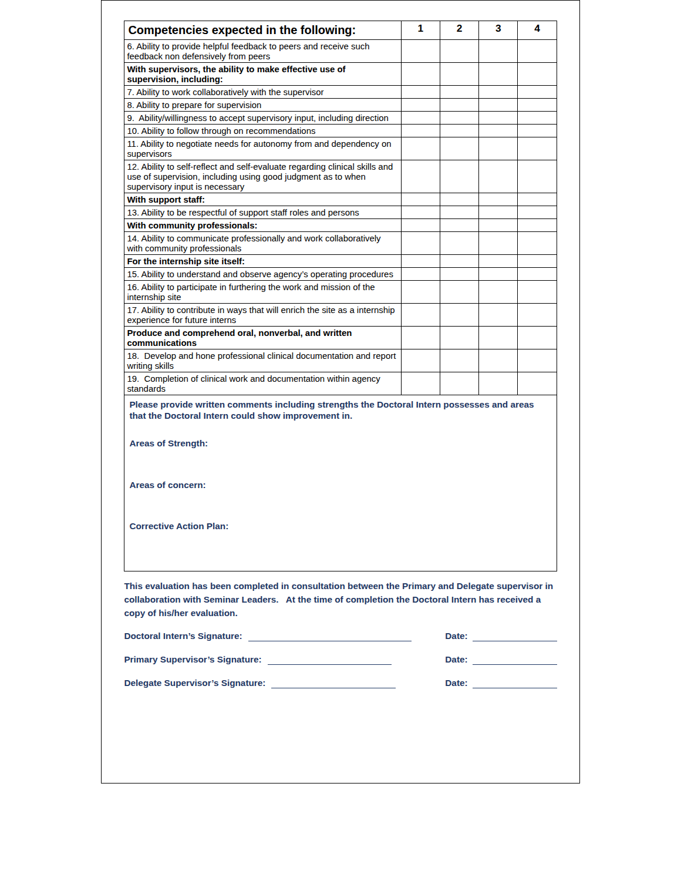| Competencies expected in the following: | 1 | 2 | 3 | 4 |
| --- | --- | --- | --- | --- |
| 6. Ability to provide helpful feedback to peers and receive such feedback non defensively from peers | | | | |
| With supervisors, the ability to make effective use of supervision, including: | | | | |
| 7. Ability to work collaboratively with the supervisor | | | | |
| 8. Ability to prepare for supervision | | | | |
| 9. Ability/willingness to accept supervisory input, including direction | | | | |
| 10. Ability to follow through on recommendations | | | | |
| 11. Ability to negotiate needs for autonomy from and dependency on supervisors | | | | |
| 12. Ability to self-reflect and self-evaluate regarding clinical skills and use of supervision, including using good judgment as to when supervisory input is necessary | | | | |
| With support staff: | | | | |
| 13. Ability to be respectful of support staff roles and persons | | | | |
| With community professionals: | | | | |
| 14. Ability to communicate professionally and work collaboratively with community professionals | | | | |
| For the internship site itself: | | | | |
| 15. Ability to understand and observe agency’s operating procedures | | | | |
| 16. Ability to participate in furthering the work and mission of the internship site | | | | |
| 17. Ability to contribute in ways that will enrich the site as a internship experience for future interns | | | | |
| Produce and comprehend oral, nonverbal, and written communications | | | | |
| 18. Develop and hone professional clinical documentation and report writing skills | | | | |
| 19. Completion of clinical work and documentation within agency standards | | | | |
Please provide written comments including strengths the Doctoral Intern possesses and areas that the Doctoral Intern could show improvement in.
Areas of Strength:
Areas of concern:
Corrective Action Plan:
This evaluation has been completed in consultation between the Primary and Delegate supervisor in collaboration with Seminar Leaders. At the time of completion the Doctoral Intern has received a copy of his/her evaluation.
Doctoral Intern’s Signature: Date:
Primary Supervisor’s Signature: Date:
Delegate Supervisor’s Signature: Date: